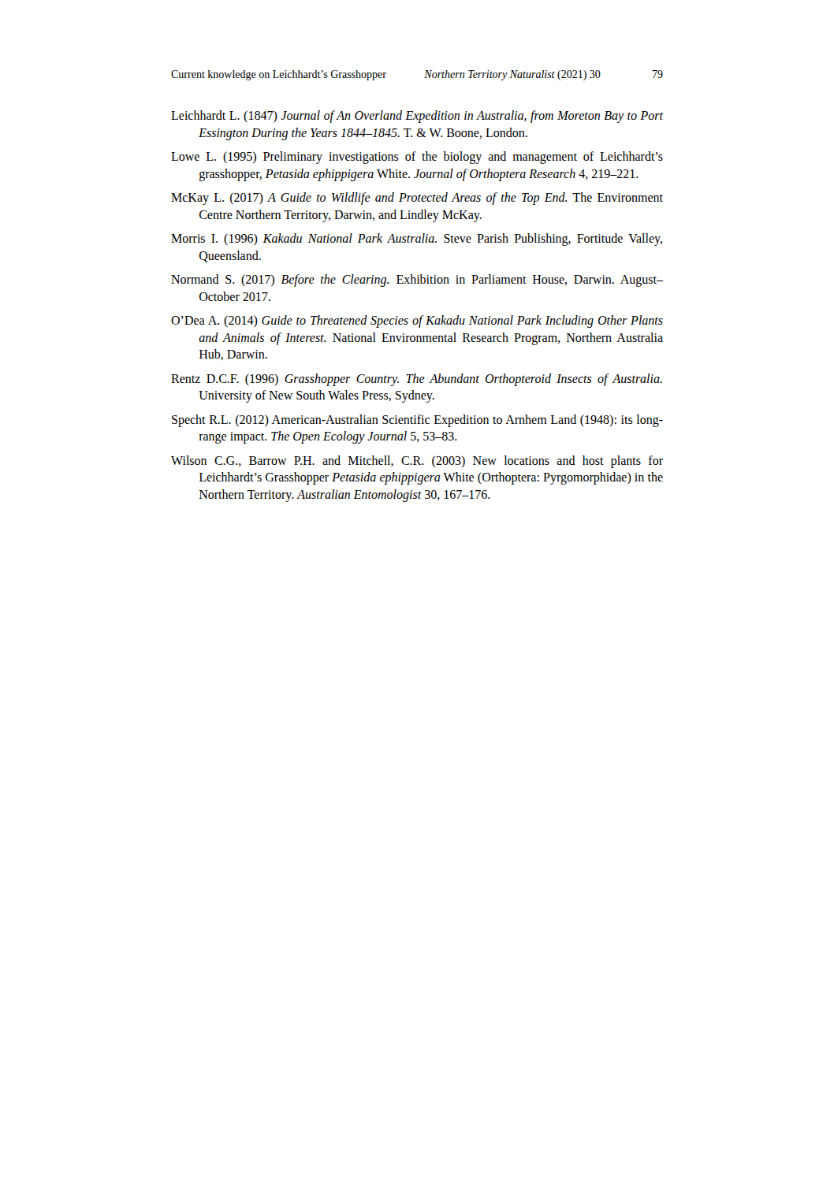Current knowledge on Leichhardt’s Grasshopper Northern Territory Naturalist (2021) 30 79
Leichhardt L. (1847) Journal of An Overland Expedition in Australia, from Moreton Bay to Port Essington During the Years 1844–1845. T. & W. Boone, London.
Lowe L. (1995) Preliminary investigations of the biology and management of Leichhardt’s grasshopper, Petasida ephippigera White. Journal of Orthoptera Research 4, 219–221.
McKay L. (2017) A Guide to Wildlife and Protected Areas of the Top End. The Environment Centre Northern Territory, Darwin, and Lindley McKay.
Morris I. (1996) Kakadu National Park Australia. Steve Parish Publishing, Fortitude Valley, Queensland.
Normand S. (2017) Before the Clearing. Exhibition in Parliament House, Darwin. August–October 2017.
O’Dea A. (2014) Guide to Threatened Species of Kakadu National Park Including Other Plants and Animals of Interest. National Environmental Research Program, Northern Australia Hub, Darwin.
Rentz D.C.F. (1996) Grasshopper Country. The Abundant Orthopteroid Insects of Australia. University of New South Wales Press, Sydney.
Specht R.L. (2012) American-Australian Scientific Expedition to Arnhem Land (1948): its long-range impact. The Open Ecology Journal 5, 53–83.
Wilson C.G., Barrow P.H. and Mitchell, C.R. (2003) New locations and host plants for Leichhardt’s Grasshopper Petasida ephippigera White (Orthoptera: Pyrgomorphidae) in the Northern Territory. Australian Entomologist 30, 167–176.